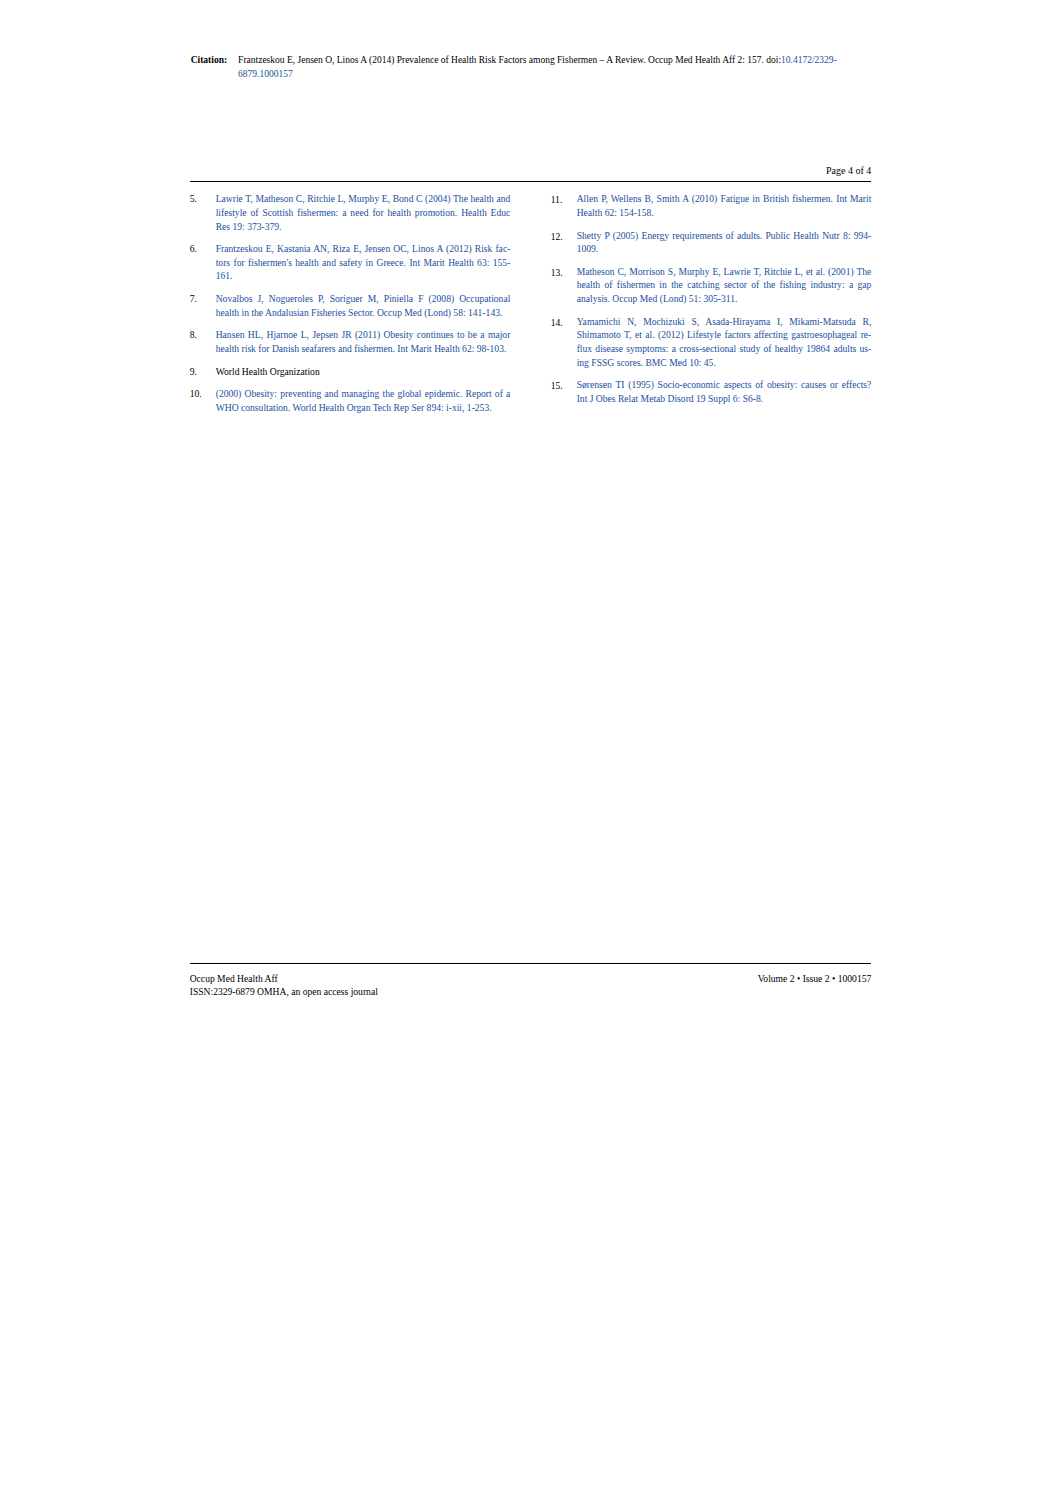| Citation: | Frantzeskou E, Jensen O, Linos A (2014) Prevalence of Health Risk Factors among Fishermen – A Review. Occup Med Health Aff 2: 157. doi: 10.4172/2329-6879.1000157 |
Page 4 of 4
5. Lawrie T, Matheson C, Ritchie L, Murphy E, Bond C (2004) The health and lifestyle of Scottish fishermen: a need for health promotion. Health Educ Res 19: 373-379.
6. Frantzeskou E, Kastania AN, Riza E, Jensen OC, Linos A (2012) Risk factors for fishermen's health and safety in Greece. Int Marit Health 63: 155-161.
7. Novalbos J, Nogueroles P, Soriguer M, Piniella F (2008) Occupational health in the Andalusian Fisheries Sector. Occup Med (Lond) 58: 141-143.
8. Hansen HL, Hjarnoe L, Jepsen JR (2011) Obesity continues to be a major health risk for Danish seafarers and fishermen. Int Marit Health 62: 98-103.
9. World Health Organization
10.(2000) Obesity: preventing and managing the global epidemic. Report of a WHO consultation. World Health Organ Tech Rep Ser 894: i-xii, 1-253.
11. Allen P, Wellens B, Smith A (2010) Fatigue in British fishermen. Int Marit Health 62: 154-158.
12. Shetty P (2005) Energy requirements of adults. Public Health Nutr 8: 994-1009.
13. Matheson C, Morrison S, Murphy E, Lawrie T, Ritchie L, et al. (2001) The health of fishermen in the catching sector of the fishing industry: a gap analysis. Occup Med (Lond) 51: 305-311.
14. Yamamichi N, Mochizuki S, Asada-Hirayama I, Mikami-Matsuda R, Shimamoto T, et al. (2012) Lifestyle factors affecting gastroesophageal reflux disease symptoms: a cross-sectional study of healthy 19864 adults using FSSG scores. BMC Med 10: 45.
15. Sørensen TI (1995) Socio-economic aspects of obesity: causes or effects? Int J Obes Relat Metab Disord 19 Suppl 6: S6-8.
Occup Med Health Aff
ISSN:2329-6879 OMHA, an open access journal
Volume 2 • Issue 2 • 1000157